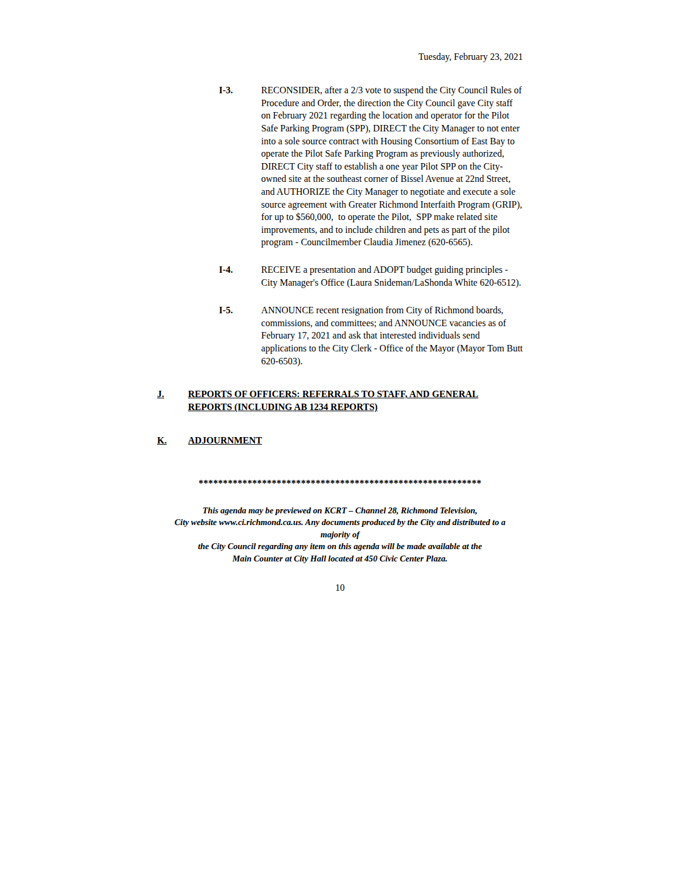Tuesday, February 23, 2021
I-3.
RECONSIDER, after a 2/3 vote to suspend the City Council Rules of Procedure and Order, the direction the City Council gave City staff on February 2021 regarding the location and operator for the Pilot Safe Parking Program (SPP), DIRECT the City Manager to not enter into a sole source contract with Housing Consortium of East Bay to operate the Pilot Safe Parking Program as previously authorized, DIRECT City staff to establish a one year Pilot SPP on the City-owned site at the southeast corner of Bissel Avenue at 22nd Street, and AUTHORIZE the City Manager to negotiate and execute a sole source agreement with Greater Richmond Interfaith Program (GRIP), for up to $560,000, to operate the Pilot, SPP make related site improvements, and to include children and pets as part of the pilot program - Councilmember Claudia Jimenez (620-6565).
I-4.
RECEIVE a presentation and ADOPT budget guiding principles - City Manager's Office (Laura Snideman/LaShonda White 620-6512).
I-5.
ANNOUNCE recent resignation from City of Richmond boards, commissions, and committees; and ANNOUNCE vacancies as of February 17, 2021 and ask that interested individuals send applications to the City Clerk - Office of the Mayor (Mayor Tom Butt 620-6503).
J.
REPORTS OF OFFICERS: REFERRALS TO STAFF, AND GENERAL REPORTS (INCLUDING AB 1234 REPORTS)
K.
ADJOURNMENT
**********************************************************
This agenda may be previewed on KCRT – Channel 28, Richmond Television,
City website www.ci.richmond.ca.us. Any documents produced by the City and distributed to a majority of
the City Council regarding any item on this agenda will be made available at the
Main Counter at City Hall located at 450 Civic Center Plaza.
10